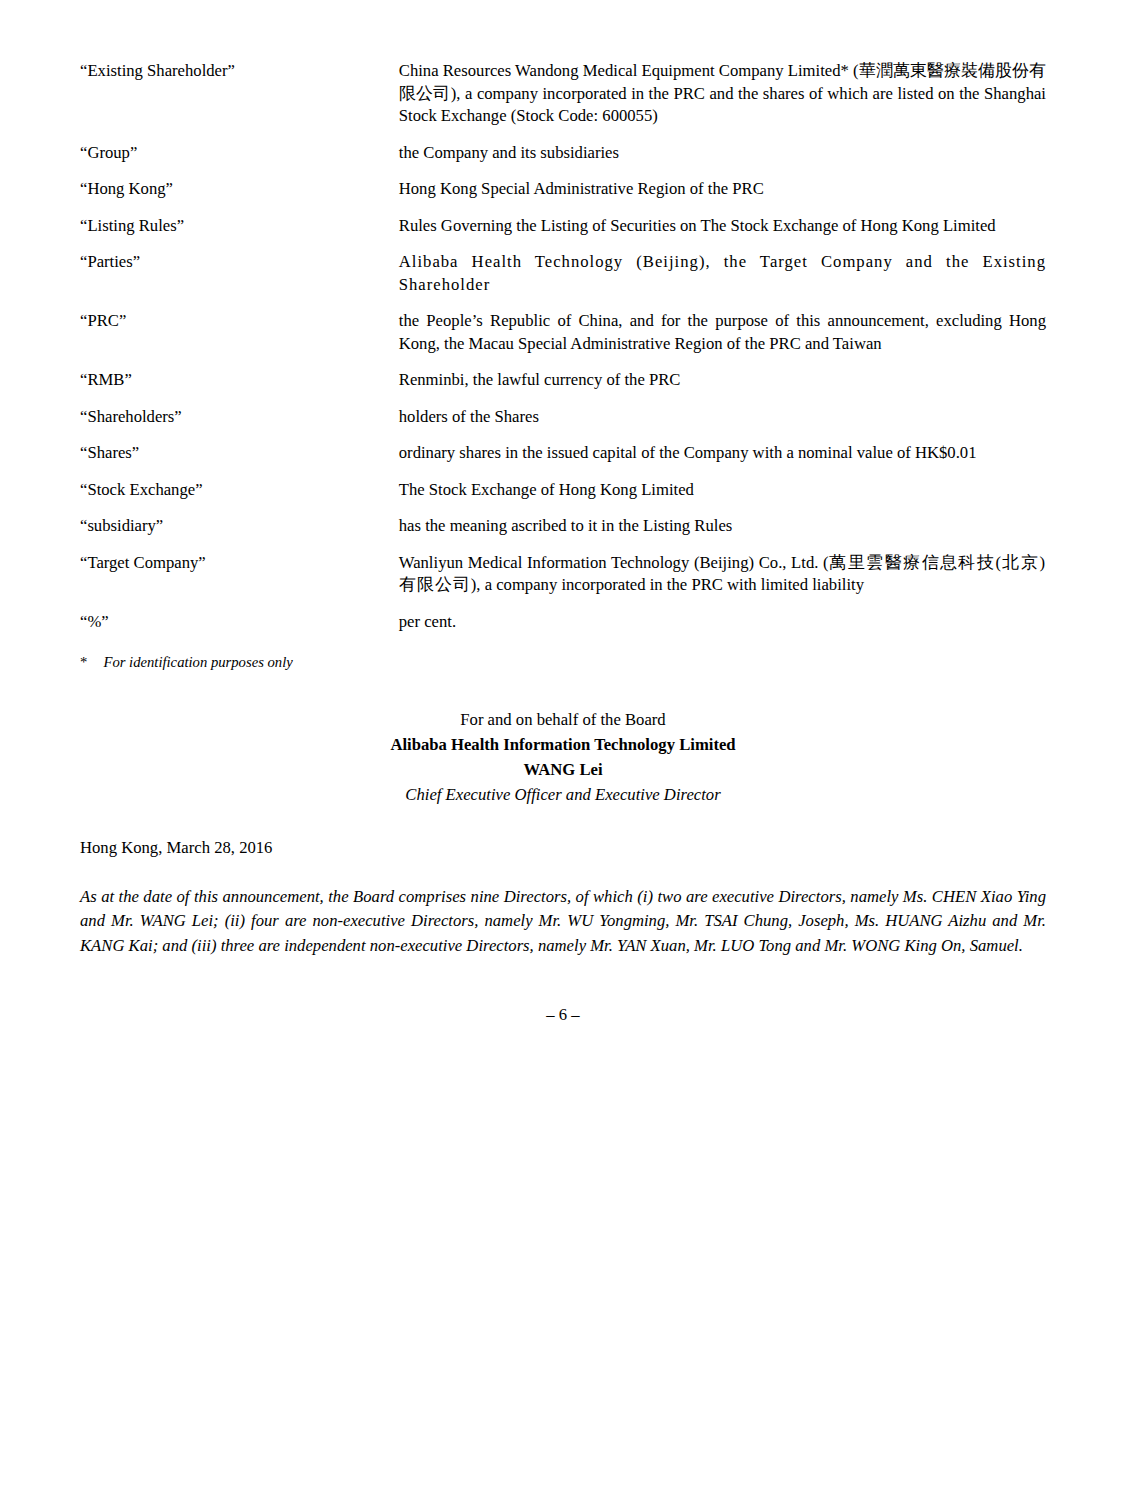| “Existing Shareholder” | China Resources Wandong Medical Equipment Company Limited* (華潤萬東醫療裝備股份有限公司), a company incorporated in the PRC and the shares of which are listed on the Shanghai Stock Exchange (Stock Code: 600055) |
| “Group” | the Company and its subsidiaries |
| “Hong Kong” | Hong Kong Special Administrative Region of the PRC |
| “Listing Rules” | Rules Governing the Listing of Securities on The Stock Exchange of Hong Kong Limited |
| “Parties” | Alibaba Health Technology (Beijing), the Target Company and the Existing Shareholder |
| “PRC” | the People’s Republic of China, and for the purpose of this announcement, excluding Hong Kong, the Macau Special Administrative Region of the PRC and Taiwan |
| “RMB” | Renminbi, the lawful currency of the PRC |
| “Shareholders” | holders of the Shares |
| “Shares” | ordinary shares in the issued capital of the Company with a nominal value of HK$0.01 |
| “Stock Exchange” | The Stock Exchange of Hong Kong Limited |
| “subsidiary” | has the meaning ascribed to it in the Listing Rules |
| “Target Company” | Wanliyun Medical Information Technology (Beijing) Co., Ltd. ( 萬里雲醫療信息科技(北京)有限公司 ), a company incorporated in the PRC with limited liability |
| “%” | per cent. |
*For identification purposes only
For and on behalf of the Board
Alibaba Health Information Technology Limited
WANG Lei
Chief Executive Officer and Executive Director
Hong Kong, March 28, 2016
As at the date of this announcement, the Board comprises nine Directors, of which (i) two are executive Directors, namely Ms. CHEN Xiao Ying and Mr. WANG Lei; (ii) four are non-executive Directors, namely Mr. WU Yongming, Mr. TSAI Chung, Joseph, Ms. HUANG Aizhu and Mr. KANG Kai; and (iii) three are independent non-executive Directors, namely Mr. YAN Xuan, Mr. LUO Tong and Mr. WONG King On, Samuel.
– 6 –